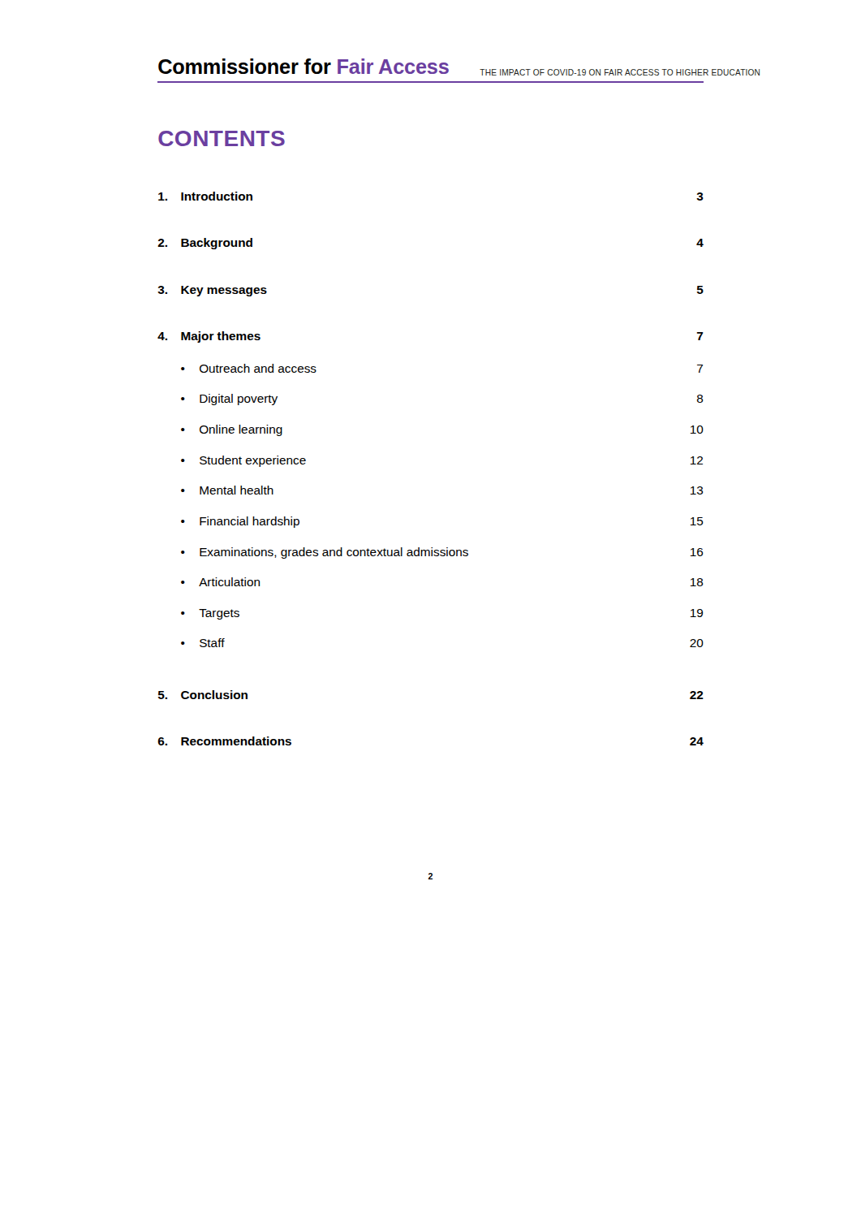Commissioner for Fair Access
The impact of Covid-19 on fair access to higher education
CONTENTS
1. Introduction 3
2. Background 4
3. Key messages 5
4. Major themes 7
•Outreach and access 7
•Digital poverty 8
•Online learning 10
•Student experience 12
•Mental health 13
•Financial hardship 15
•Examinations, grades and contextual admissions 16
•Articulation 18
•Targets 19
•Staff 20
5. Conclusion 22
6. Recommendations 24
2